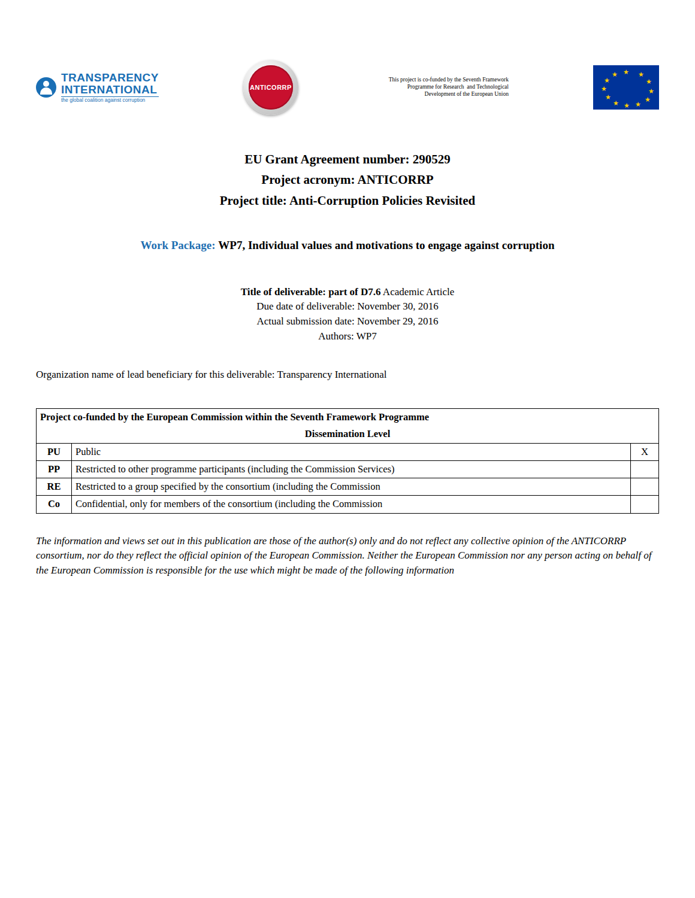TRANSPARENCY
INTERNATIONAL
the global coalition against corruption
ANTICORRP
This project is co-funded by the Seventh Framework Programme for Research and Technological Development of the European Union
★ ★ ★ ★ ★ ★ ★ ★ ★ ★ ★ ★
EU Grant Agreement number: 290529
Project acronym: ANTICORRP
Project title: Anti-Corruption Policies Revisited
Work Package: WP7, Individual values and motivations to engage against corruption
Title of deliverable: part of D7.6 Academic Article
Due date of deliverable: November 30, 2016
Actual submission date: November 29, 2016
Authors: WP7
Organization name of lead beneficiary for this deliverable: Transparency International
| Project co-funded by the European Commission within the Seventh Framework Programme |
| Dissemination Level |
| PU | Public | X |
| PP | Restricted to other programme participants (including the Commission Services) | |
| RE | Restricted to a group specified by the consortium (including the Commission | |
| Co | Confidential, only for members of the consortium (including the Commission | |
The information and views set out in this publication are those of the author(s) only and do not reflect any collective opinion of the ANTICORRP consortium, nor do they reflect the official opinion of the European Commission. Neither the European Commission nor any person acting on behalf of the European Commission is responsible for the use which might be made of the following information